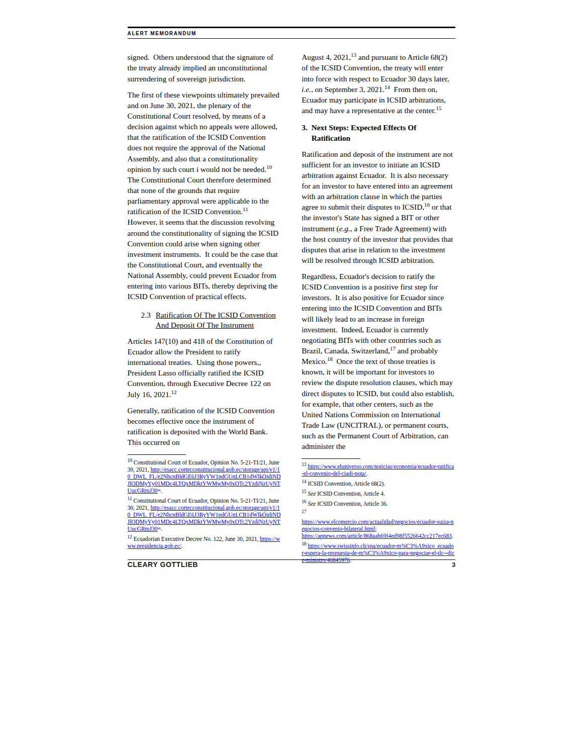ALERT MEMORANDUM
signed. Others understood that the signature of the treaty already implied an unconstitutional surrendering of sovereign jurisdiction.
The first of these viewpoints ultimately prevailed and on June 30, 2021, the plenary of the Constitutional Court resolved, by means of a decision against which no appeals were allowed, that the ratification of the ICSID Convention does not require the approval of the National Assembly, and also that a constitutionality opinion by such court i would not be needed.10 The Constitutional Court therefore determined that none of the grounds that require parliamentary approval were applicable to the ratification of the ICSID Convention.11 However, it seems that the discussion revolving around the constitutionality of signing the ICSID Convention could arise when signing other investment instruments. It could be the case that the Constitutional Court, and eventually the National Assembly, could prevent Ecuador from entering into various BITs, thereby depriving the ICSID Convention of practical effects.
2.3 Ratification Of The ICSID Convention And Deposit Of The Instrument
Articles 147(10) and 418 of the Constitution of Ecuador allow the President to ratify international treaties. Using those powers,, President Lasso officially ratified the ICSID Convention, through Executive Decree 122 on July 16, 2021.12
Generally, ratification of the ICSID Convention becomes effective once the instrument of ratification is deposited with the World Bank. This occurred on
10 Constitutional Court of Ecuador, Opinion No. 5-21-TI/21, June 30, 2021, http://esacc.cortecconstitucional.gob.ec/storage/api/v1/10_DWL_FL/e2NhcnBldGE6J3RyYW1pdGUnLCB1dWlkOidiNDJlODMyYy01MDc4LTQxMDktYWMwMy0xOTc2YzdiNzUyNTUucGRmJ30=.
11 Constitutional Court of Ecuador, Opinion No. 5-21-TI/21, June 30, 2021, http://esacc.cortecconstitucional.gob.ec/storage/api/v1/10_DWL_FL/e2NhcnBldGE6J3RyYW1pdGUnLCB1dWlkOidiNDJlODMyYy01MDc4LTQxMDktYWMwMy0xOTc2YzdiNzUyNTUucGRmJ30=.
12 Ecuadorian Executive Decree No. 122, June 30, 2021, https://www.presidencia.gob.ec/.
August 4, 2021,13 and pursuant to Article 68(2) of the ICSID Convention, the treaty will enter into force with respect to Ecuador 30 days later, i.e., on September 3, 2021.14 From then on, Ecuador may participate in ICSID arbitrations, and may have a representative at the center.15
3. Next Steps: Expected Effects Of Ratification
Ratification and deposit of the instrument are not sufficient for an investor to initiate an ICSID arbitration against Ecuador. It is also necessary for an investor to have entered into an agreement with an arbitration clause in which the parties agree to submit their disputes to ICSID,16 or that the investor's State has signed a BIT or other instrument (e.g., a Free Trade Agreement) with the host country of the investor that provides that disputes that arise in relation to the investment will be resolved through ICSID arbitration.
Regardless, Ecuador's decision to ratify the ICSID Convention is a positive first step for investors. It is also positive for Ecuador since entering into the ICSID Convention and BITs will likely lead to an increase in foreign investment. Indeed, Ecuador is currently negotiating BITs with other countries such as Brazil, Canada, Switzerland,17 and probably Mexico.18 Once the text of those treaties is known, it will be important for investors to review the dispute resolution clauses, which may direct disputes to ICSID, but could also establish, for example, that other centers, such as the United Nations Commission on International Trade Law (UNCITRAL), or permanent courts, such as the Permanent Court of Arbitration, can administer the
13 https://www.eluniverso.com/noticias/economia/ecuador-ratifica-el-convenio-del-ciadi-nota/.
14 ICSID Convention, Article 68(2).
15 See ICSID Convention, Article 4.
16 See ICSID Convention, Article 36.
17
https://www.elcomercio.com/actualidad/negocios/ecuador-suiza-negocios-convenio-bilateral.html;
https://apnews.com/article/868aab69f4ed98f5526642cc217ec683.
18 https://www.swissinfo.ch/spa/ecuador-m%C3%A9xico_ecuador-espera-la-respuesta-de-m%C3%A9xico-para-negociar-el-tlc--dice-ministro/46845976.
CLEARY GOTTLIEB
3